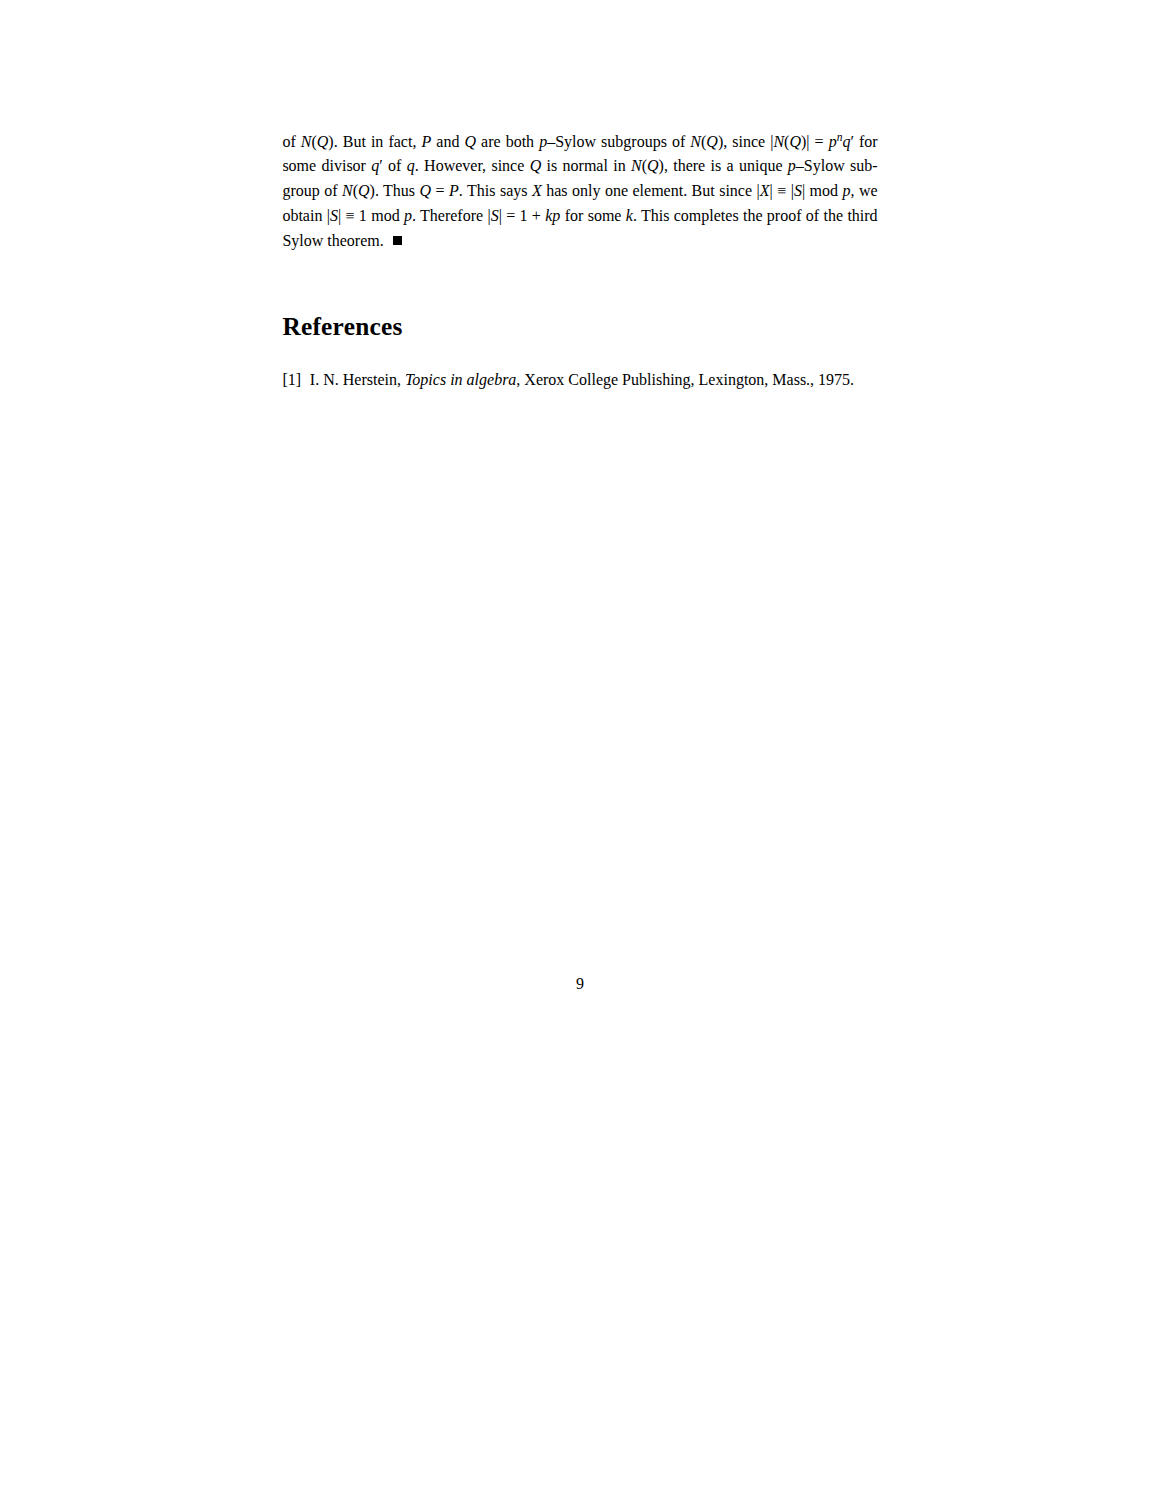of N(Q). But in fact, P and Q are both p–Sylow subgroups of N(Q), since |N(Q)| = pnq′ for some divisor q′ of q. However, since Q is normal in N(Q), there is a unique p–Sylow subgroup of N(Q). Thus Q = P. This says X has only one element. But since |X| ≡ |S| mod p, we obtain |S| ≡ 1 mod p. Therefore |S| = 1 + kp for some k. This completes the proof of the third Sylow theorem.
References
[1] I. N. Herstein, Topics in algebra, Xerox College Publishing, Lexington, Mass., 1975.
9